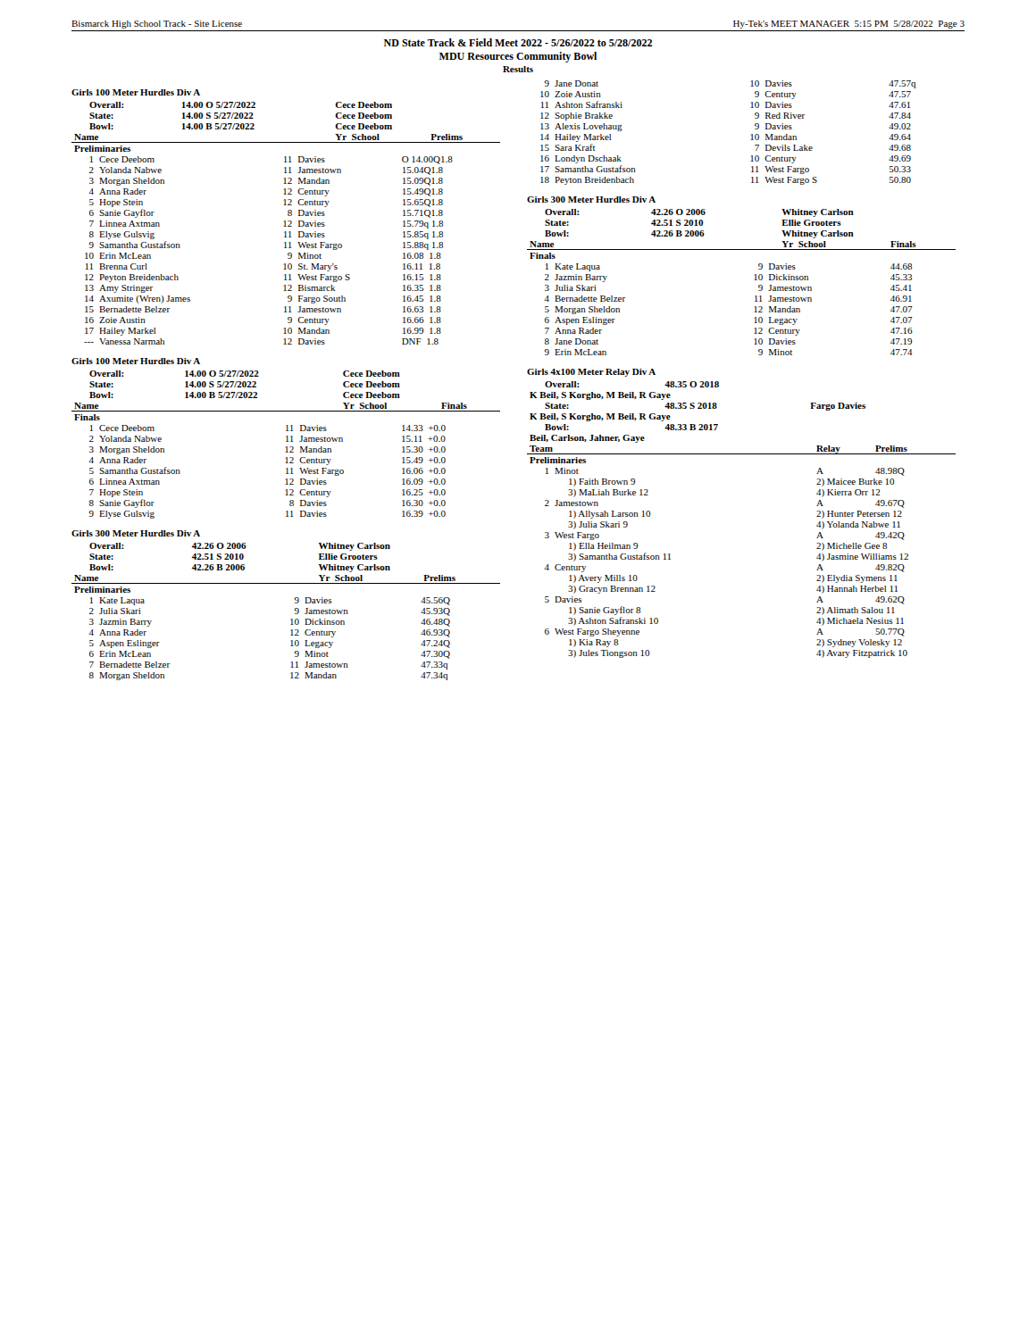Bismarck High School Track - Site License
Hy-Tek's MEET MANAGER 5:15 PM 5/28/2022 Page 3
ND State Track & Field Meet 2022 - 5/26/2022 to 5/28/2022
MDU Resources Community Bowl
Results
Girls 100 Meter Hurdles Div A
| Overall: | 14.00 O 5/27/2022 | Cece Deebom |
| State: | 14.00 S 5/27/2022 | Cece Deebom |
| Bowl: | 14.00 B 5/27/2022 | Cece Deebom |
| Name | Yr School | Prelims |
| Preliminaries |
| 1 | Cece Deebom | 11 | Davies | O 14.00Q1.8 |
| 2 | Yolanda Nabwe | 11 | Jamestown | 15.04Q1.8 |
| 3 | Morgan Sheldon | 12 | Mandan | 15.09Q1.8 |
| 4 | Anna Rader | 12 | Century | 15.49Q1.8 |
| 5 | Hope Stein | 12 | Century | 15.65Q1.8 |
| 6 | Sanie Gayflor | 8 | Davies | 15.71Q1.8 |
| 7 | Linnea Axtman | 12 | Davies | 15.79q 1.8 |
| 8 | Elyse Gulsvig | 11 | Davies | 15.85q 1.8 |
| 9 | Samantha Gustafson | 11 | West Fargo | 15.88q 1.8 |
| 10 | Erin McLean | 9 | Minot | 16.08 1.8 |
| 11 | Brenna Curl | 10 | St. Mary's | 16.11 1.8 |
| 12 | Peyton Breidenbach | 11 | West Fargo S | 16.15 1.8 |
| 13 | Amy Stringer | 12 | Bismarck | 16.35 1.8 |
| 14 | Axumite (Wren) James | 9 | Fargo South | 16.45 1.8 |
| 15 | Bernadette Belzer | 11 | Jamestown | 16.63 1.8 |
| 16 | Zoie Austin | 9 | Century | 16.66 1.8 |
| 17 | Hailey Markel | 10 | Mandan | 16.99 1.8 |
| --- | Vanessa Narmah | 12 | Davies | DNF 1.8 |
Girls 100 Meter Hurdles Div A
| Overall: | 14.00 O 5/27/2022 | Cece Deebom |
| State: | 14.00 S 5/27/2022 | Cece Deebom |
| Bowl: | 14.00 B 5/27/2022 | Cece Deebom |
| Name | Yr School | Finals |
| Finals |
| 1 | Cece Deebom | 11 | Davies | 14.33 +0.0 |
| 2 | Yolanda Nabwe | 11 | Jamestown | 15.11 +0.0 |
| 3 | Morgan Sheldon | 12 | Mandan | 15.30 +0.0 |
| 4 | Anna Rader | 12 | Century | 15.49 +0.0 |
| 5 | Samantha Gustafson | 11 | West Fargo | 16.06 +0.0 |
| 6 | Linnea Axtman | 12 | Davies | 16.09 +0.0 |
| 7 | Hope Stein | 12 | Century | 16.25 +0.0 |
| 8 | Sanie Gayflor | 8 | Davies | 16.30 +0.0 |
| 9 | Elyse Gulsvig | 11 | Davies | 16.39 +0.0 |
Girls 300 Meter Hurdles Div A
| Overall: | 42.26 O 2006 | Whitney Carlson |
| State: | 42.51 S 2010 | Ellie Grooters |
| Bowl: | 42.26 B 2006 | Whitney Carlson |
| Name | Yr School | Prelims |
| Preliminaries |
| 1 | Kate Laqua | 9 | Davies | 45.56Q |
| 2 | Julia Skari | 9 | Jamestown | 45.93Q |
| 3 | Jazmin Barry | 10 | Dickinson | 46.48Q |
| 4 | Anna Rader | 12 | Century | 46.93Q |
| 5 | Aspen Eslinger | 10 | Legacy | 47.24Q |
| 6 | Erin McLean | 9 | Minot | 47.30Q |
| 7 | Bernadette Belzer | 11 | Jamestown | 47.33q |
| 8 | Morgan Sheldon | 12 | Mandan | 47.34q |
| 9 | Jane Donat | 10 | Davies | 47.57q |
| 10 | Zoie Austin | 9 | Century | 47.57 |
| 11 | Ashton Safranski | 10 | Davies | 47.61 |
| 12 | Sophie Brakke | 9 | Red River | 47.84 |
| 13 | Alexis Lovehaug | 9 | Davies | 49.02 |
| 14 | Hailey Markel | 10 | Mandan | 49.64 |
| 15 | Sara Kraft | 7 | Devils Lake | 49.68 |
| 16 | Londyn Dschaak | 10 | Century | 49.69 |
| 17 | Samantha Gustafson | 11 | West Fargo | 50.33 |
| 18 | Peyton Breidenbach | 11 | West Fargo S | 50.80 |
Girls 300 Meter Hurdles Div A
| Overall: | 42.26 O 2006 | Whitney Carlson |
| State: | 42.51 S 2010 | Ellie Grooters |
| Bowl: | 42.26 B 2006 | Whitney Carlson |
| Name | Yr School | Finals |
| Finals |
| 1 | Kate Laqua | 9 | Davies | 44.68 |
| 2 | Jazmin Barry | 10 | Dickinson | 45.33 |
| 3 | Julia Skari | 9 | Jamestown | 45.41 |
| 4 | Bernadette Belzer | 11 | Jamestown | 46.91 |
| 5 | Morgan Sheldon | 12 | Mandan | 47.07 |
| 6 | Aspen Eslinger | 10 | Legacy | 47.07 |
| 7 | Anna Rader | 12 | Century | 47.16 |
| 8 | Jane Donat | 10 | Davies | 47.19 |
| 9 | Erin McLean | 9 | Minot | 47.74 |
Girls 4x100 Meter Relay Div A
| Overall: | 48.35 O 2018 | |
| K Beil, S Korgho, M Beil, R Gaye |
| State: | 48.35 S 2018 | Fargo Davies |
| K Beil, S Korgho, M Beil, R Gaye |
| Bowl: | 48.33 B 2017 | |
| Beil, Carlson, Jahner, Gaye |
| Team | Relay | Prelims |
| Preliminaries |
| 1 | Minot | A | 48.98Q |
| | 1) Faith Brown 9 | 2) Maicee Burke 10 |
| | 3) MaLiah Burke 12 | 4) Kierra Orr 12 |
| 2 | Jamestown | A | 49.67Q |
| | 1) Allysah Larson 10 | 2) Hunter Petersen 12 |
| | 3) Julia Skari 9 | 4) Yolanda Nabwe 11 |
| 3 | West Fargo | A | 49.42Q |
| | 1) Ella Heilman 9 | 2) Michelle Gee 8 |
| | 3) Samantha Gustafson 11 | 4) Jasmine Williams 12 |
| 4 | Century | A | 49.82Q |
| | 1) Avery Mills 10 | 2) Elydia Symens 11 |
| | 3) Gracyn Brennan 12 | 4) Hannah Herbel 11 |
| 5 | Davies | A | 49.62Q |
| | 1) Sanie Gayflor 8 | 2) Alimath Salou 11 |
| | 3) Ashton Safranski 10 | 4) Michaela Nesius 11 |
| 6 | West Fargo Sheyenne | A | 50.77Q |
| | 1) Kia Ray 8 | 2) Sydney Volesky 12 |
| | 3) Jules Tiongson 10 | 4) Avary Fitzpatrick 10 |